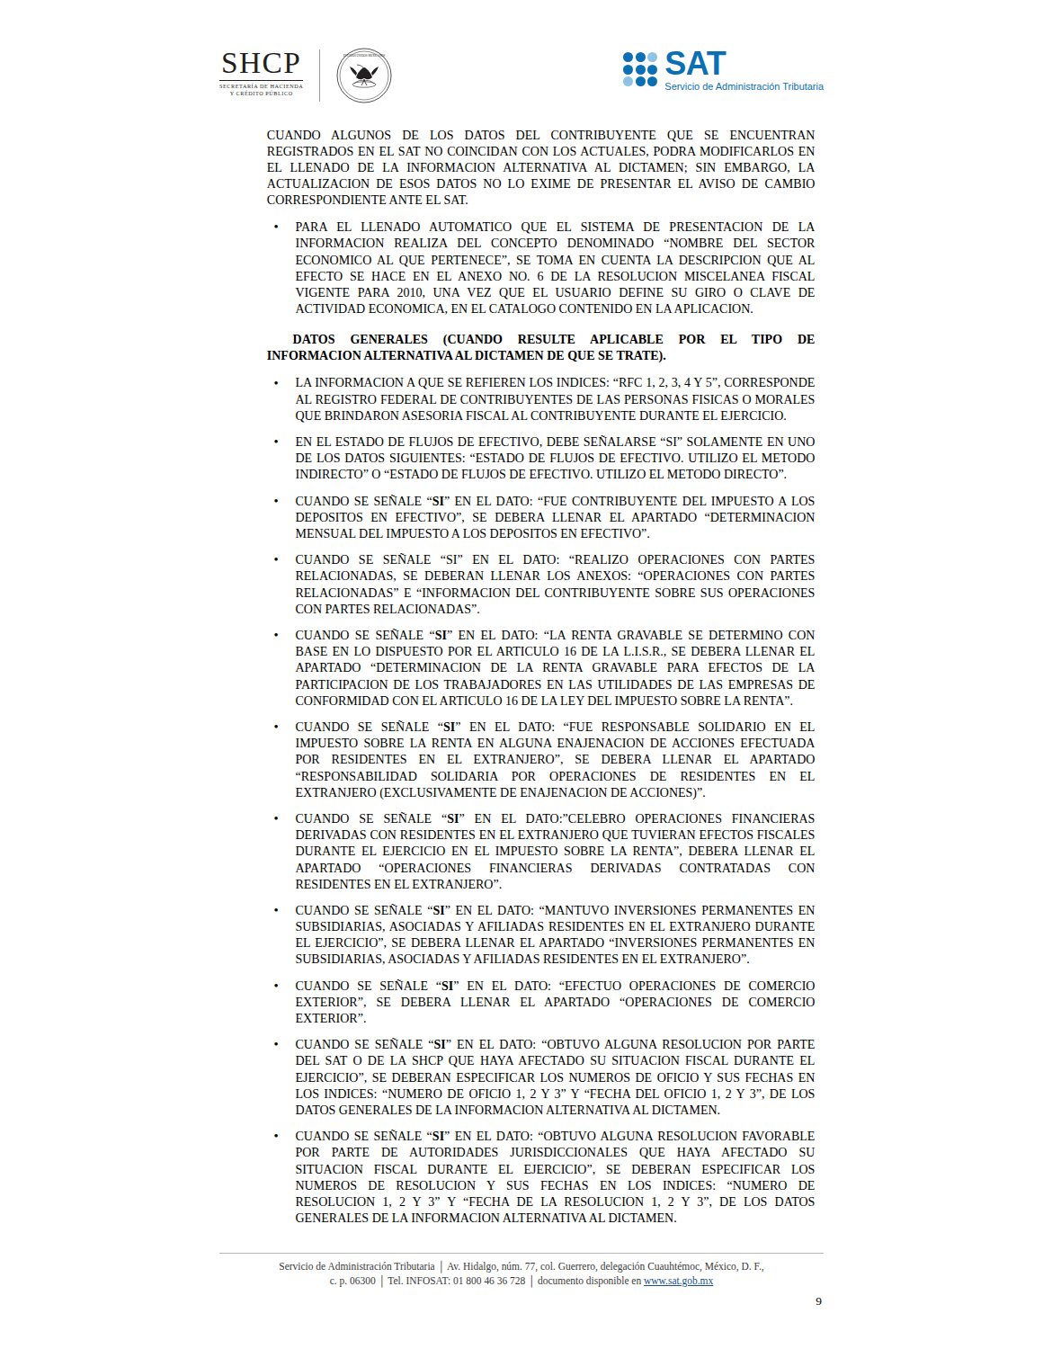SHCP
SECRETARÍA DE HACIENDA
Y CRÉDITO PÚBLICO
ESTADOS UNIDOS MEXICANOS
SAT
Servicio de Administración Tributaria
Cuando algunos de los datos del contribuyente que se encuentran registrados en el SAT no coincidan con los actuales, podra modificarlos en el llenado de la informacion alternativa al dictamen; sin embargo, la actualizacion de esos datos no lo exime de presentar el aviso de cambio correspondiente ante el SAT.
Para el llenado automatico que el sistema de presentacion de la informacion realiza del concepto denominado “Nombre del sector economico al que pertenece”, se toma en cuenta la descripcion que al efecto se hace en el Anexo No. 6 de la Resolucion Miscelanea Fiscal vigente para 2010, una vez que el usuario define su giro o clave de actividad economica, en el catalogo contenido en la aplicacion.
Datos generales (cuando resulte aplicable por el tipo de informacion alternativa al dictamen de que se trate).
La informacion a que se refieren los indices: “RFC 1, 2, 3, 4 y 5”, corresponde al Registro Federal de Contribuyentes de las personas fisicas o morales que brindaron asesoria fiscal al contribuyente durante el ejercicio.
En el estado de flujos de efectivo, debe señalarse “SI” solamente en uno de los datos siguientes: “Estado de flujos de efectivo. Utilizo el metodo indirecto” o “Estado de flujos de efectivo. Utilizo el metodo directo”.
Cuando se señale “SI” en el dato: “Fue contribuyente del impuesto a los depositos en efectivo”, se debera llenar el apartado “Determinacion mensual del impuesto a los depositos en efectivo”.
Cuando se señale “SI” en el dato: “Realizo operaciones con partes relacionadas, se deberan llenar los anexos: “Operaciones con partes relacionadas” e “Informacion del contribuyente sobre sus operaciones con partes relacionadas”.
Cuando se señale “SI” en el dato: “La renta gravable se determino con base en lo dispuesto por el articulo 16 de la L.I.S.R., se debera llenar el apartado “Determinacion de la renta gravable para efectos de la participacion de los trabajadores en las utilidades de las empresas de conformidad con el articulo 16 de la Ley del Impuesto sobre la Renta”.
Cuando se señale “SI” en el dato: “Fue responsable solidario en el impuesto sobre la renta en alguna enajenacion de acciones efectuada por residentes en el extranjero”, se debera llenar el apartado “Responsabilidad solidaria por operaciones de residentes en el extranjero (exclusivamente de enajenacion de acciones)”.
Cuando se señale “SI” en el dato:”Celebro operaciones financieras derivadas con residentes en el extranjero que tuvieran efectos fiscales durante el ejercicio en el impuesto sobre la renta”, debera llenar el apartado “Operaciones financieras derivadas contratadas con residentes en el extranjero”.
Cuando se señale “SI” en el dato: “Mantuvo inversiones permanentes en subsidiarias, asociadas y afiliadas residentes en el extranjero durante el ejercicio”, se debera llenar el apartado “Inversiones permanentes en subsidiarias, asociadas y afiliadas residentes en el extranjero”.
Cuando se señale “SI” en el dato: “Efectuo operaciones de comercio exterior”, se debera llenar el apartado “Operaciones de comercio exterior”.
Cuando se señale “SI” en el dato: “Obtuvo alguna resolucion por parte del SAT o de la SHCP que haya afectado su situacion fiscal durante el ejercicio”, se deberan especificar los numeros de oficio y sus fechas en los indices: “Numero de oficio 1, 2 y 3” y “Fecha del oficio 1, 2 y 3”, de los datos generales de la informacion alternativa al dictamen.
Cuando se señale “SI” en el dato: “Obtuvo alguna resolucion favorable por parte de autoridades jurisdiccionales que haya afectado su situacion fiscal durante el ejercicio”, se deberan especificar los numeros de resolucion y sus fechas en los indices: “Numero de resolucion 1, 2 y 3” y “Fecha de la resolucion 1, 2 y 3”, de los datos generales de la informacion alternativa al dictamen.
Servicio de Administración Tributaria │ Av. Hidalgo, núm. 77, col. Guerrero, delegación Cuauhtémoc, México, D. F.,
c. p. 06300 │ Tel. INFOSAT: 01 800 46 36 728 │ documento disponible en www.sat.gob.mx
9